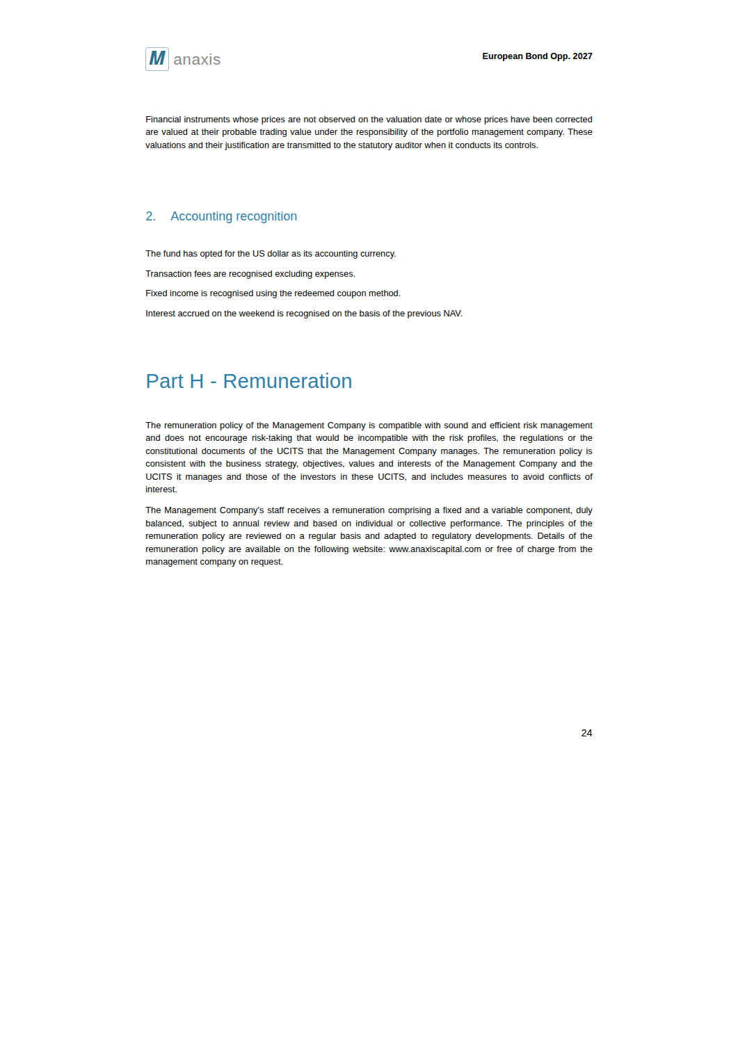𝑴
anaxis
European Bond Opp. 2027
Financial instruments whose prices are not observed on the valuation date or whose prices have been corrected are valued at their probable trading value under the responsibility of the portfolio management company. These valuations and their justification are transmitted to the statutory auditor when it conducts its controls.
2. Accounting recognition
The fund has opted for the US dollar as its accounting currency.
Transaction fees are recognised excluding expenses.
Fixed income is recognised using the redeemed coupon method.
Interest accrued on the weekend is recognised on the basis of the previous NAV.
Part H - Remuneration
The remuneration policy of the Management Company is compatible with sound and efficient risk management and does not encourage risk-taking that would be incompatible with the risk profiles, the regulations or the constitutional documents of the UCITS that the Management Company manages. The remuneration policy is consistent with the business strategy, objectives, values and interests of the Management Company and the UCITS it manages and those of the investors in these UCITS, and includes measures to avoid conflicts of interest.
The Management Company's staff receives a remuneration comprising a fixed and a variable component, duly balanced, subject to annual review and based on individual or collective performance. The principles of the remuneration policy are reviewed on a regular basis and adapted to regulatory developments. Details of the remuneration policy are available on the following website: www.anaxiscapital.com or free of charge from the management company on request.
24